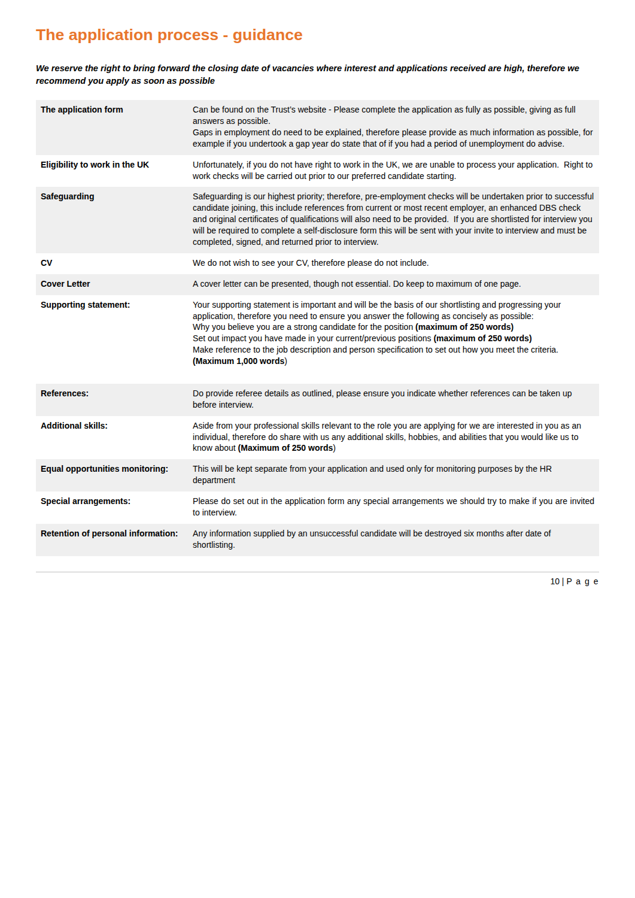The application process - guidance
We reserve the right to bring forward the closing date of vacancies where interest and applications received are high, therefore we recommend you apply as soon as possible
| The application form | Can be found on the Trust’s website - Please complete the application as fully as possible, giving as full answers as possible. Gaps in employment do need to be explained, therefore please provide as much information as possible, for example if you undertook a gap year do state that of if you had a period of unemployment do advise. |
| Eligibility to work in the UK | Unfortunately, if you do not have right to work in the UK, we are unable to process your application. Right to work checks will be carried out prior to our preferred candidate starting. |
| Safeguarding | Safeguarding is our highest priority; therefore, pre-employment checks will be undertaken prior to successful candidate joining, this include references from current or most recent employer, an enhanced DBS check and original certificates of qualifications will also need to be provided. If you are shortlisted for interview you will be required to complete a self-disclosure form this will be sent with your invite to interview and must be completed, signed, and returned prior to interview. |
| CV | We do not wish to see your CV, therefore please do not include. |
| Cover Letter | A cover letter can be presented, though not essential. Do keep to maximum of one page. |
| Supporting statement: | Your supporting statement is important and will be the basis of our shortlisting and progressing your application, therefore you need to ensure you answer the following as concisely as possible: Why you believe you are a strong candidate for the position (maximum of 250 words) Set out impact you have made in your current/previous positions (maximum of 250 words) Make reference to the job description and person specification to set out how you meet the criteria. (Maximum 1,000 words ) |
| References: | Do provide referee details as outlined, please ensure you indicate whether references can be taken up before interview. |
| Additional skills: | Aside from your professional skills relevant to the role you are applying for we are interested in you as an individual, therefore do share with us any additional skills, hobbies, and abilities that you would like us to know about (Maximum of 250 words ) |
| Equal opportunities monitoring: | This will be kept separate from your application and used only for monitoring purposes by the HR department |
| Special arrangements: | Please do set out in the application form any special arrangements we should try to make if you are invited to interview. |
| Retention of personal information: | Any information supplied by an unsuccessful candidate will be destroyed six months after date of shortlisting. |
10 | P a g e